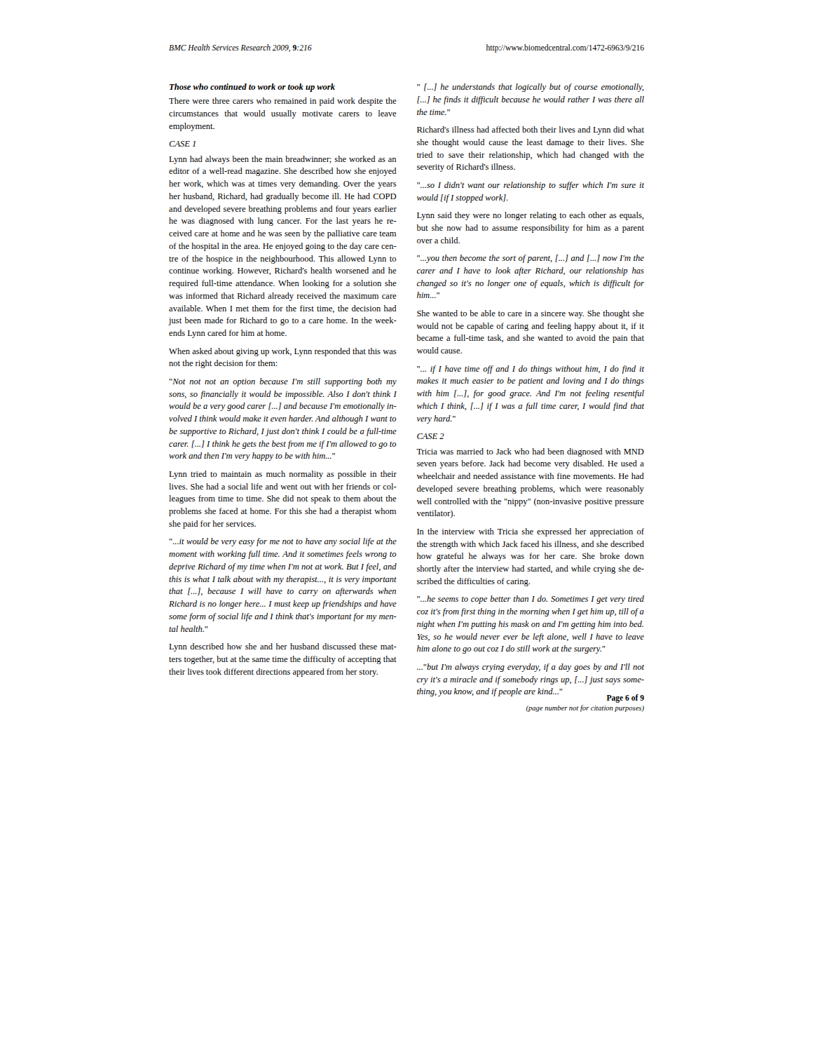BMC Health Services Research 2009, 9:216
http://www.biomedcentral.com/1472-6963/9/216
Those who continued to work or took up work
There were three carers who remained in paid work despite the circumstances that would usually motivate carers to leave employment.
CASE 1
Lynn had always been the main breadwinner; she worked as an editor of a well-read magazine. She described how she enjoyed her work, which was at times very demanding. Over the years her husband, Richard, had gradually become ill. He had COPD and developed severe breathing problems and four years earlier he was diagnosed with lung cancer. For the last years he received care at home and he was seen by the palliative care team of the hospital in the area. He enjoyed going to the day care centre of the hospice in the neighbourhood. This allowed Lynn to continue working. However, Richard's health worsened and he required full-time attendance. When looking for a solution she was informed that Richard already received the maximum care available. When I met them for the first time, the decision had just been made for Richard to go to a care home. In the weekends Lynn cared for him at home.
When asked about giving up work, Lynn responded that this was not the right decision for them:
"Not not not an option because I'm still supporting both my sons, so financially it would be impossible. Also I don't think I would be a very good carer [...] and because I'm emotionally involved I think would make it even harder. And although I want to be supportive to Richard, I just don't think I could be a full-time carer. [...] I think he gets the best from me if I'm allowed to go to work and then I'm very happy to be with him..."
Lynn tried to maintain as much normality as possible in their lives. She had a social life and went out with her friends or colleagues from time to time. She did not speak to them about the problems she faced at home. For this she had a therapist whom she paid for her services.
"...it would be very easy for me not to have any social life at the moment with working full time. And it sometimes feels wrong to deprive Richard of my time when I'm not at work. But I feel, and this is what I talk about with my therapist..., it is very important that [...], because I will have to carry on afterwards when Richard is no longer here... I must keep up friendships and have some form of social life and I think that's important for my mental health."
Lynn described how she and her husband discussed these matters together, but at the same time the difficulty of accepting that their lives took different directions appeared from her story.
" [...] he understands that logically but of course emotionally, [...] he finds it difficult because he would rather I was there all the time."
Richard's illness had affected both their lives and Lynn did what she thought would cause the least damage to their lives. She tried to save their relationship, which had changed with the severity of Richard's illness.
"...so I didn't want our relationship to suffer which I'm sure it would [if I stopped work].
Lynn said they were no longer relating to each other as equals, but she now had to assume responsibility for him as a parent over a child.
"...you then become the sort of parent, [...] and [...] now I'm the carer and I have to look after Richard, our relationship has changed so it's no longer one of equals, which is difficult for him..."
She wanted to be able to care in a sincere way. She thought she would not be capable of caring and feeling happy about it, if it became a full-time task, and she wanted to avoid the pain that would cause.
"... if I have time off and I do things without him, I do find it makes it much easier to be patient and loving and I do things with him [...], for good grace. And I'm not feeling resentful which I think, [...] if I was a full time carer, I would find that very hard."
CASE 2
Tricia was married to Jack who had been diagnosed with MND seven years before. Jack had become very disabled. He used a wheelchair and needed assistance with fine movements. He had developed severe breathing problems, which were reasonably well controlled with the "nippy" (non-invasive positive pressure ventilator).
In the interview with Tricia she expressed her appreciation of the strength with which Jack faced his illness, and she described how grateful he always was for her care. She broke down shortly after the interview had started, and while crying she described the difficulties of caring.
"...he seems to cope better than I do. Sometimes I get very tired coz it's from first thing in the morning when I get him up, till of a night when I'm putting his mask on and I'm getting him into bed. Yes, so he would never ever be left alone, well I have to leave him alone to go out coz I do still work at the surgery."
..."but I'm always crying everyday, if a day goes by and I'll not cry it's a miracle and if somebody rings up, [...] just says something, you know, and if people are kind..."
Page 6 of 9
(page number not for citation purposes)